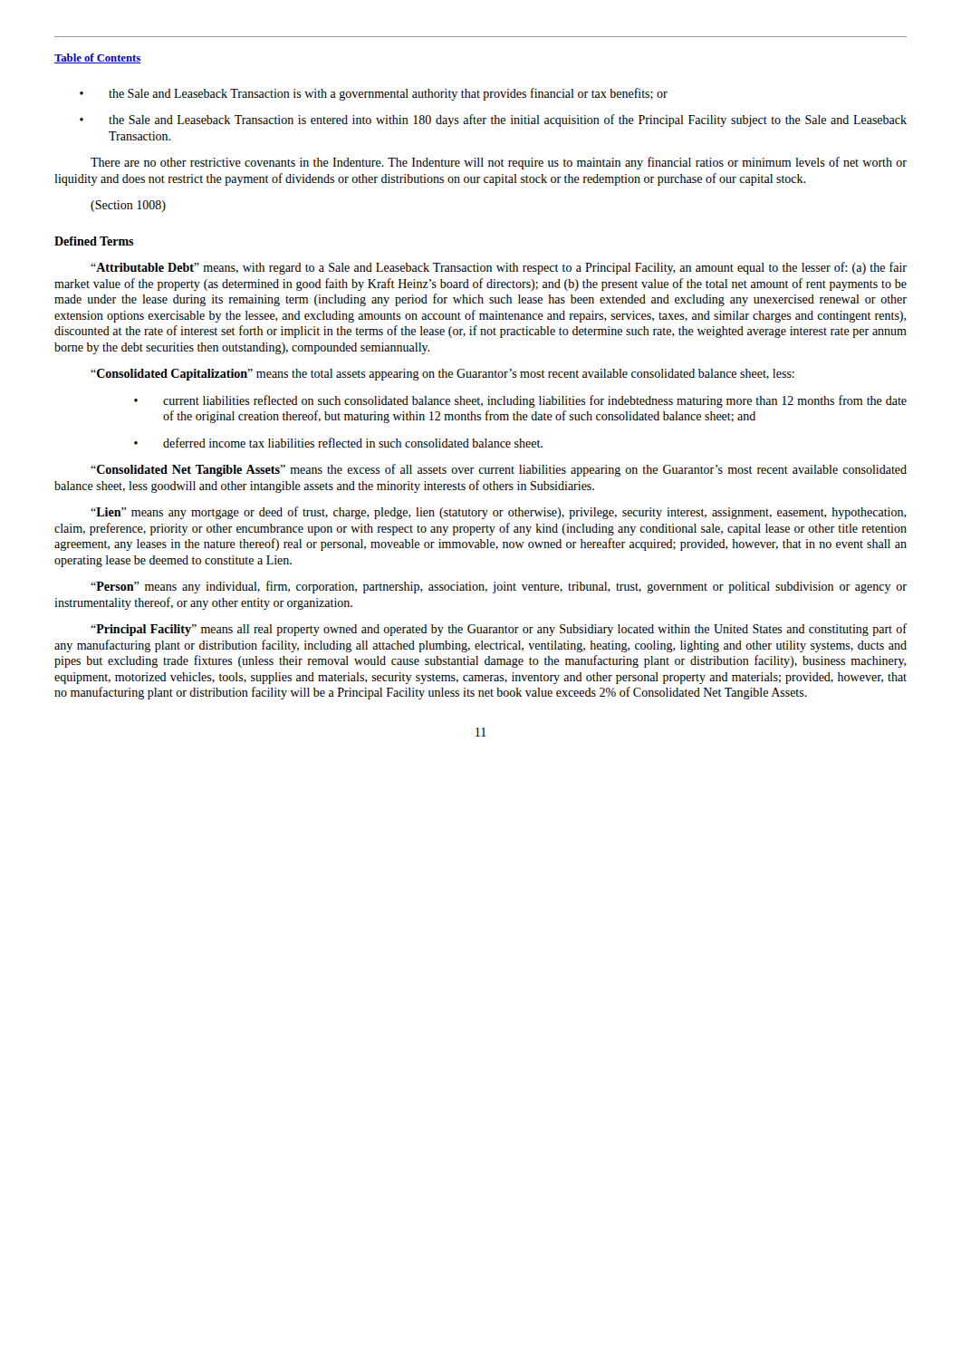Table of Contents
• the Sale and Leaseback Transaction is with a governmental authority that provides financial or tax benefits; or
• the Sale and Leaseback Transaction is entered into within 180 days after the initial acquisition of the Principal Facility subject to the Sale and Leaseback Transaction.
There are no other restrictive covenants in the Indenture. The Indenture will not require us to maintain any financial ratios or minimum levels of net worth or liquidity and does not restrict the payment of dividends or other distributions on our capital stock or the redemption or purchase of our capital stock.
(Section 1008)
Defined Terms
“Attributable Debt” means, with regard to a Sale and Leaseback Transaction with respect to a Principal Facility, an amount equal to the lesser of: (a) the fair market value of the property (as determined in good faith by Kraft Heinz’s board of directors); and (b) the present value of the total net amount of rent payments to be made under the lease during its remaining term (including any period for which such lease has been extended and excluding any unexercised renewal or other extension options exercisable by the lessee, and excluding amounts on account of maintenance and repairs, services, taxes, and similar charges and contingent rents), discounted at the rate of interest set forth or implicit in the terms of the lease (or, if not practicable to determine such rate, the weighted average interest rate per annum borne by the debt securities then outstanding), compounded semiannually.
“Consolidated Capitalization” means the total assets appearing on the Guarantor’s most recent available consolidated balance sheet, less:
• current liabilities reflected on such consolidated balance sheet, including liabilities for indebtedness maturing more than 12 months from the date of the original creation thereof, but maturing within 12 months from the date of such consolidated balance sheet; and
• deferred income tax liabilities reflected in such consolidated balance sheet.
“Consolidated Net Tangible Assets” means the excess of all assets over current liabilities appearing on the Guarantor’s most recent available consolidated balance sheet, less goodwill and other intangible assets and the minority interests of others in Subsidiaries.
“Lien” means any mortgage or deed of trust, charge, pledge, lien (statutory or otherwise), privilege, security interest, assignment, easement, hypothecation, claim, preference, priority or other encumbrance upon or with respect to any property of any kind (including any conditional sale, capital lease or other title retention agreement, any leases in the nature thereof) real or personal, moveable or immovable, now owned or hereafter acquired; provided, however, that in no event shall an operating lease be deemed to constitute a Lien.
“Person” means any individual, firm, corporation, partnership, association, joint venture, tribunal, trust, government or political subdivision or agency or instrumentality thereof, or any other entity or organization.
“Principal Facility” means all real property owned and operated by the Guarantor or any Subsidiary located within the United States and constituting part of any manufacturing plant or distribution facility, including all attached plumbing, electrical, ventilating, heating, cooling, lighting and other utility systems, ducts and pipes but excluding trade fixtures (unless their removal would cause substantial damage to the manufacturing plant or distribution facility), business machinery, equipment, motorized vehicles, tools, supplies and materials, security systems, cameras, inventory and other personal property and materials; provided, however, that no manufacturing plant or distribution facility will be a Principal Facility unless its net book value exceeds 2% of Consolidated Net Tangible Assets.
11